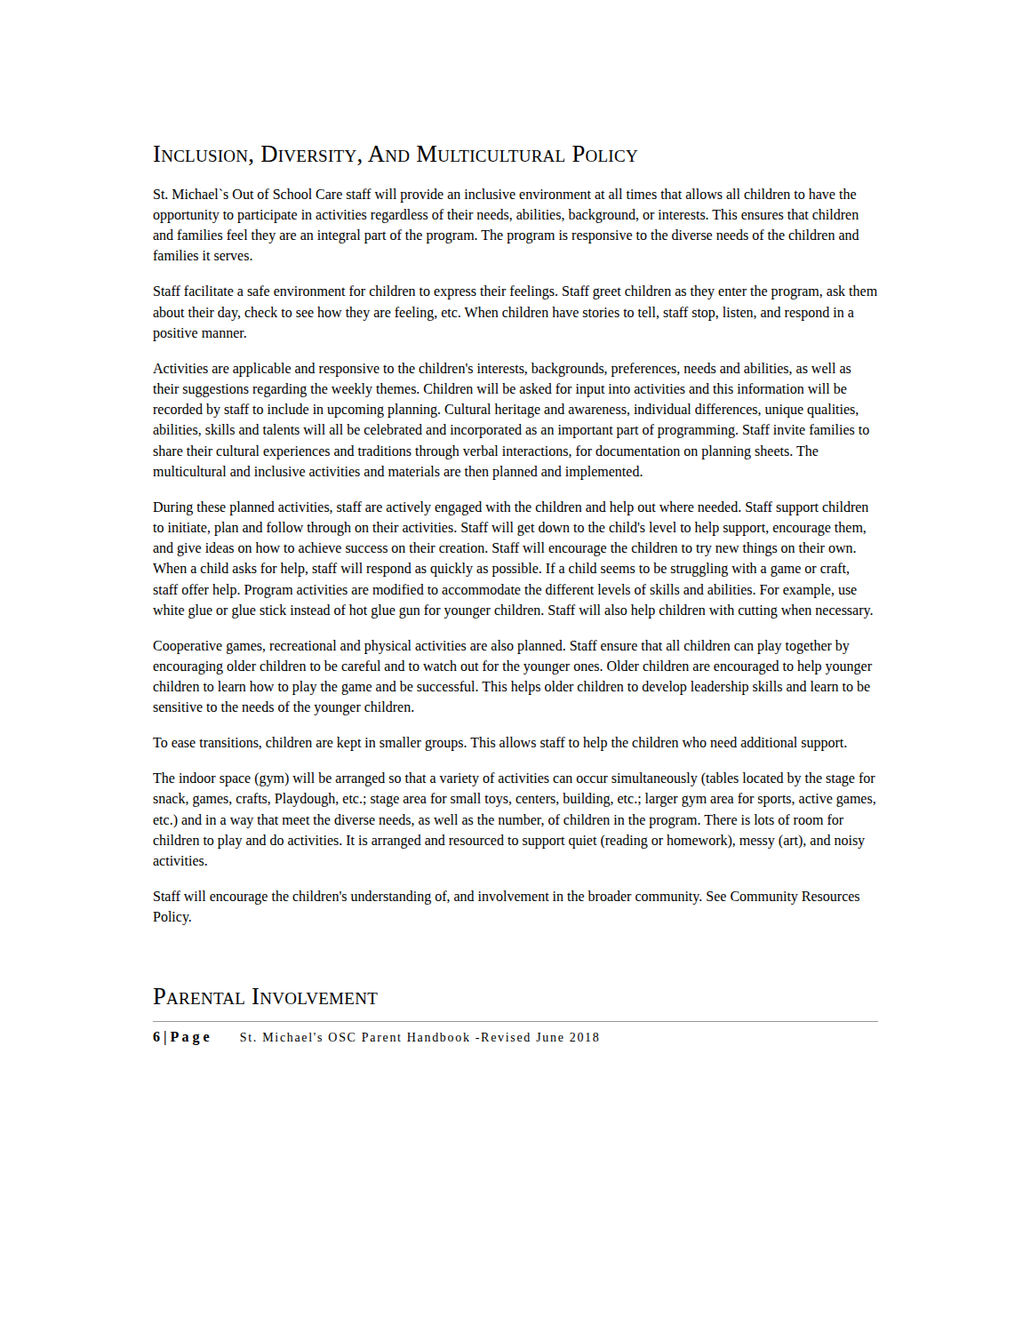Inclusion, Diversity, And Multicultural Policy
St. Michael`s Out of School Care staff will provide an inclusive environment at all times that allows all children to have the opportunity to participate in activities regardless of their needs, abilities, background, or interests. This ensures that children and families feel they are an integral part of the program. The program is responsive to the diverse needs of the children and families it serves.
Staff facilitate a safe environment for children to express their feelings. Staff greet children as they enter the program, ask them about their day, check to see how they are feeling, etc. When children have stories to tell, staff stop, listen, and respond in a positive manner.
Activities are applicable and responsive to the children's interests, backgrounds, preferences, needs and abilities, as well as their suggestions regarding the weekly themes. Children will be asked for input into activities and this information will be recorded by staff to include in upcoming planning. Cultural heritage and awareness, individual differences, unique qualities, abilities, skills and talents will all be celebrated and incorporated as an important part of programming. Staff invite families to share their cultural experiences and traditions through verbal interactions, for documentation on planning sheets. The multicultural and inclusive activities and materials are then planned and implemented.
During these planned activities, staff are actively engaged with the children and help out where needed. Staff support children to initiate, plan and follow through on their activities. Staff will get down to the child's level to help support, encourage them, and give ideas on how to achieve success on their creation. Staff will encourage the children to try new things on their own. When a child asks for help, staff will respond as quickly as possible. If a child seems to be struggling with a game or craft, staff offer help. Program activities are modified to accommodate the different levels of skills and abilities. For example, use white glue or glue stick instead of hot glue gun for younger children. Staff will also help children with cutting when necessary.
Cooperative games, recreational and physical activities are also planned. Staff ensure that all children can play together by encouraging older children to be careful and to watch out for the younger ones. Older children are encouraged to help younger children to learn how to play the game and be successful. This helps older children to develop leadership skills and learn to be sensitive to the needs of the younger children.
To ease transitions, children are kept in smaller groups. This allows staff to help the children who need additional support.
The indoor space (gym) will be arranged so that a variety of activities can occur simultaneously (tables located by the stage for snack, games, crafts, Playdough, etc.; stage area for small toys, centers, building, etc.; larger gym area for sports, active games, etc.) and in a way that meet the diverse needs, as well as the number, of children in the program. There is lots of room for children to play and do activities. It is arranged and resourced to support quiet (reading or homework), messy (art), and noisy activities.
Staff will encourage the children's understanding of, and involvement in the broader community. See Community Resources Policy.
Parental Involvement
6 | P a g e St. Michael's OSC Parent Handbook -Revised June 2018